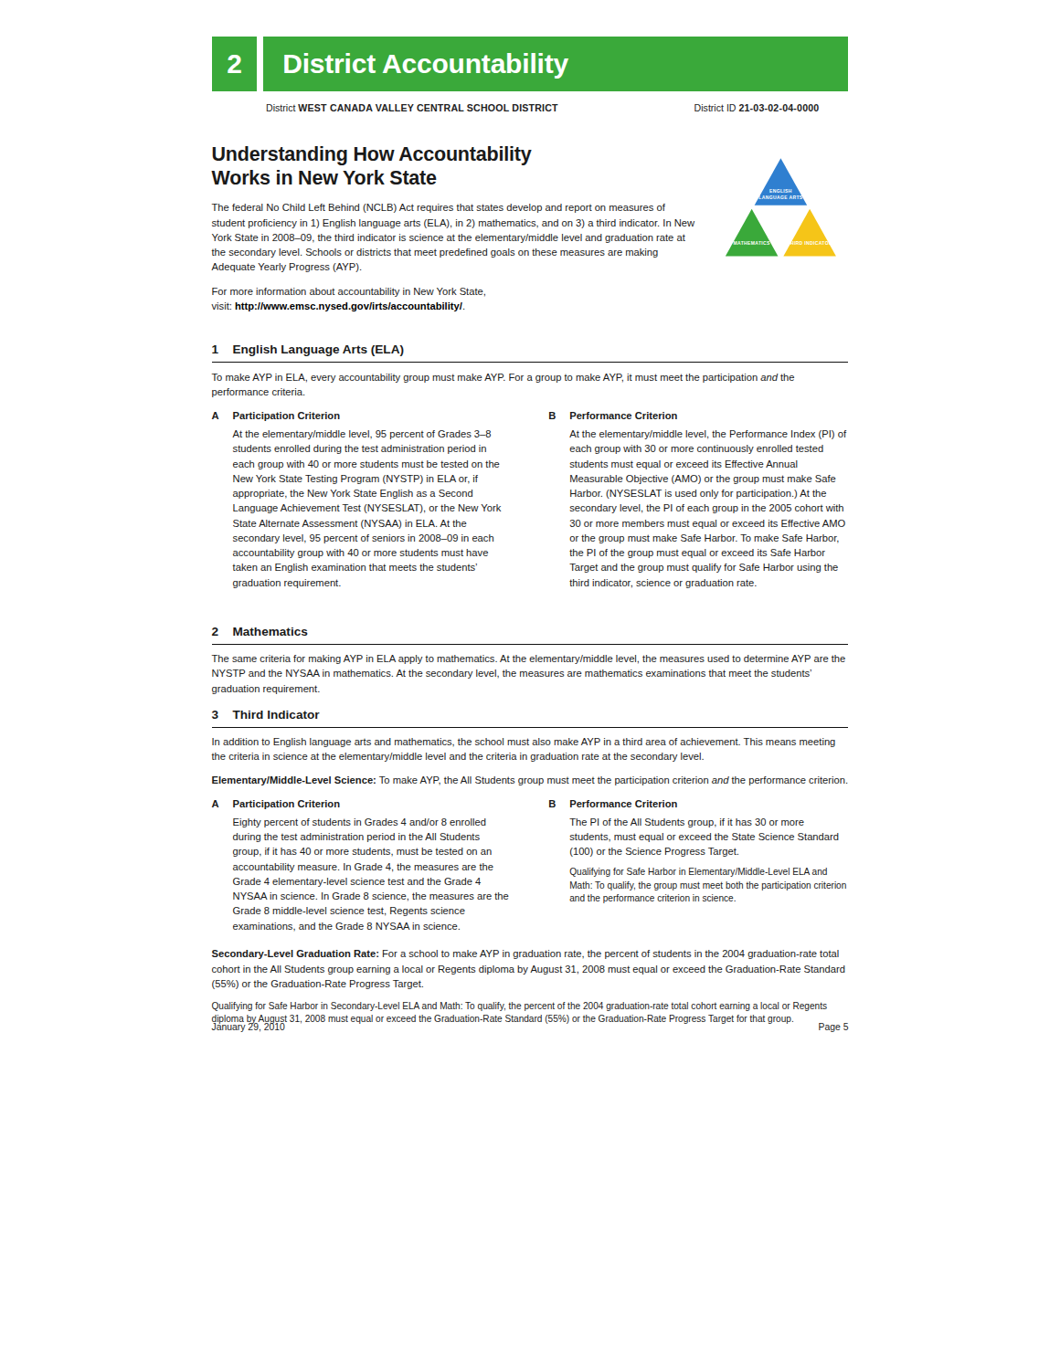2
District Accountability
District WEST CANADA VALLEY CENTRAL SCHOOL DISTRICT
District ID 21-03-02-04-0000
Understanding How Accountability
Works in New York State
The federal No Child Left Behind (NCLB) Act requires that states develop and report on measures of student proficiency in 1) English language arts (ELA), in 2) mathematics, and on 3) a third indicator. In New York State in 2008–09, the third indicator is science at the elementary/middle level and graduation rate at the secondary level. Schools or districts that meet predefined goals on these measures are making Adequate Yearly Progress (AYP).
For more information about accountability in New York State,
visit: http://www.emsc.nysed.gov/irts/accountability/.
ENGLISH LANGUAGE ARTS MATHEMATICS THIRD INDICATOR
1 English Language Arts (ELA)
To make AYP in ELA, every accountability group must make AYP. For a group to make AYP, it must meet the participation and the performance criteria.
A
Participation Criterion
At the elementary/middle level, 95 percent of Grades 3–8 students enrolled during the test administration period in each group with 40 or more students must be tested on the New York State Testing Program (NYSTP) in ELA or, if appropriate, the New York State English as a Second Language Achievement Test (NYSESLAT), or the New York State Alternate Assessment (NYSAA) in ELA. At the secondary level, 95 percent of seniors in 2008–09 in each accountability group with 40 or more students must have taken an English examination that meets the students’ graduation requirement.
B
Performance Criterion
At the elementary/middle level, the Performance Index (PI) of each group with 30 or more continuously enrolled tested students must equal or exceed its Effective Annual Measurable Objective (AMO) or the group must make Safe Harbor. (NYSESLAT is used only for participation.) At the secondary level, the PI of each group in the 2005 cohort with 30 or more members must equal or exceed its Effective AMO or the group must make Safe Harbor. To make Safe Harbor, the PI of the group must equal or exceed its Safe Harbor Target and the group must qualify for Safe Harbor using the third indicator, science or graduation rate.
2 Mathematics
The same criteria for making AYP in ELA apply to mathematics. At the elementary/middle level, the measures used to determine AYP are the NYSTP and the NYSAA in mathematics. At the secondary level, the measures are mathematics examinations that meet the students’ graduation requirement.
3 Third Indicator
In addition to English language arts and mathematics, the school must also make AYP in a third area of achievement. This means meeting the criteria in science at the elementary/middle level and the criteria in graduation rate at the secondary level.
Elementary/Middle-Level Science: To make AYP, the All Students group must meet the participation criterion and the performance criterion.
A
Participation Criterion
Eighty percent of students in Grades 4 and/or 8 enrolled during the test administration period in the All Students group, if it has 40 or more students, must be tested on an accountability measure. In Grade 4, the measures are the Grade 4 elementary-level science test and the Grade 4 NYSAA in science. In Grade 8 science, the measures are the Grade 8 middle-level science test, Regents science examinations, and the Grade 8 NYSAA in science.
B
Performance Criterion
The PI of the All Students group, if it has 30 or more students, must equal or exceed the State Science Standard (100) or the Science Progress Target.
Qualifying for Safe Harbor in Elementary/Middle-Level ELA and Math: To qualify, the group must meet both the participation criterion and the performance criterion in science.
Secondary-Level Graduation Rate: For a school to make AYP in graduation rate, the percent of students in the 2004 graduation-rate total cohort in the All Students group earning a local or Regents diploma by August 31, 2008 must equal or exceed the Graduation-Rate Standard (55%) or the Graduation-Rate Progress Target.
Qualifying for Safe Harbor in Secondary-Level ELA and Math: To qualify, the percent of the 2004 graduation-rate total cohort earning a local or Regents diploma by August 31, 2008 must equal or exceed the Graduation-Rate Standard (55%) or the Graduation-Rate Progress Target for that group.
January 29, 2010
Page 5